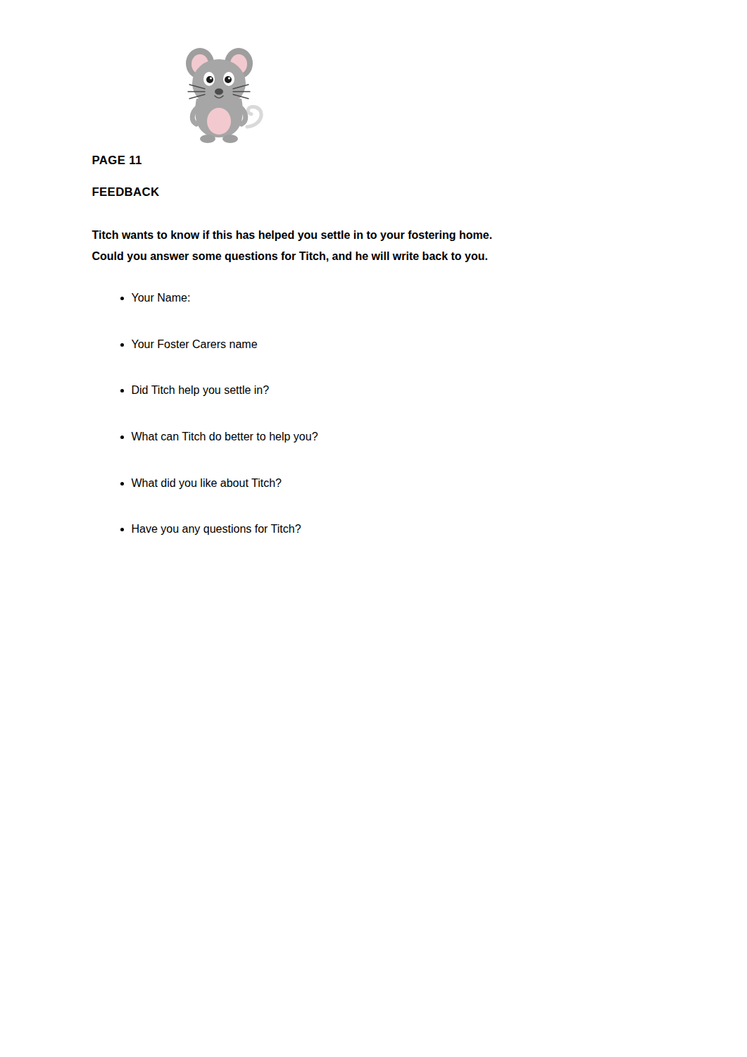PAGE 11
FEEDBACK
Titch wants to know if this has helped you settle in to your fostering home.
Could you answer some questions for Titch, and he will write back to you.
Your Name:
Your Foster Carers name
Did Titch help you settle in?
What can Titch do better to help you?
What did you like about Titch?
Have you any questions for Titch?